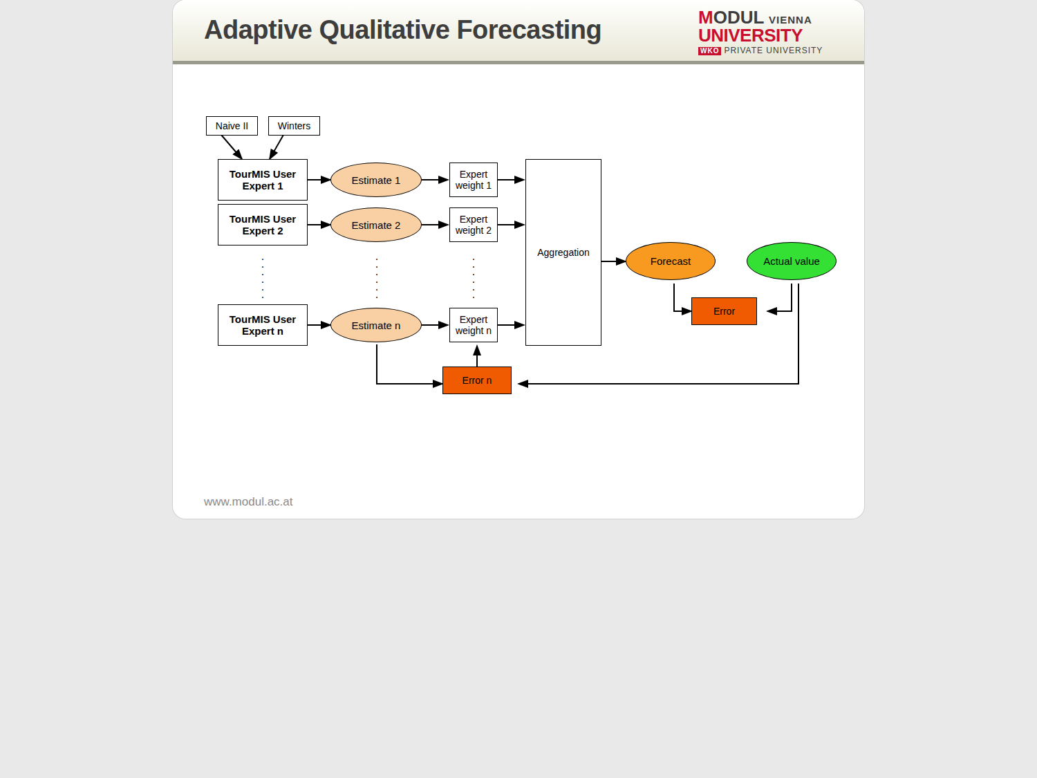Adaptive Qualitative Forecasting
MODUL VIENNA
UNIVERSITY
WKOPRIVATE UNIVERSITY
Naive II
Winters
TourMIS User
Expert 1
TourMIS User
Expert 2
TourMIS User
Expert n
Estimate 1
Estimate 2
Estimate n
Expert
weight 1
Expert
weight 2
Expert
weight n
Aggregation
Forecast
Actual value
Error
Error n
.
.
.
.
.
.
.
.
.
.
.
.
.
.
.
.
.
.
www.modul.ac.at